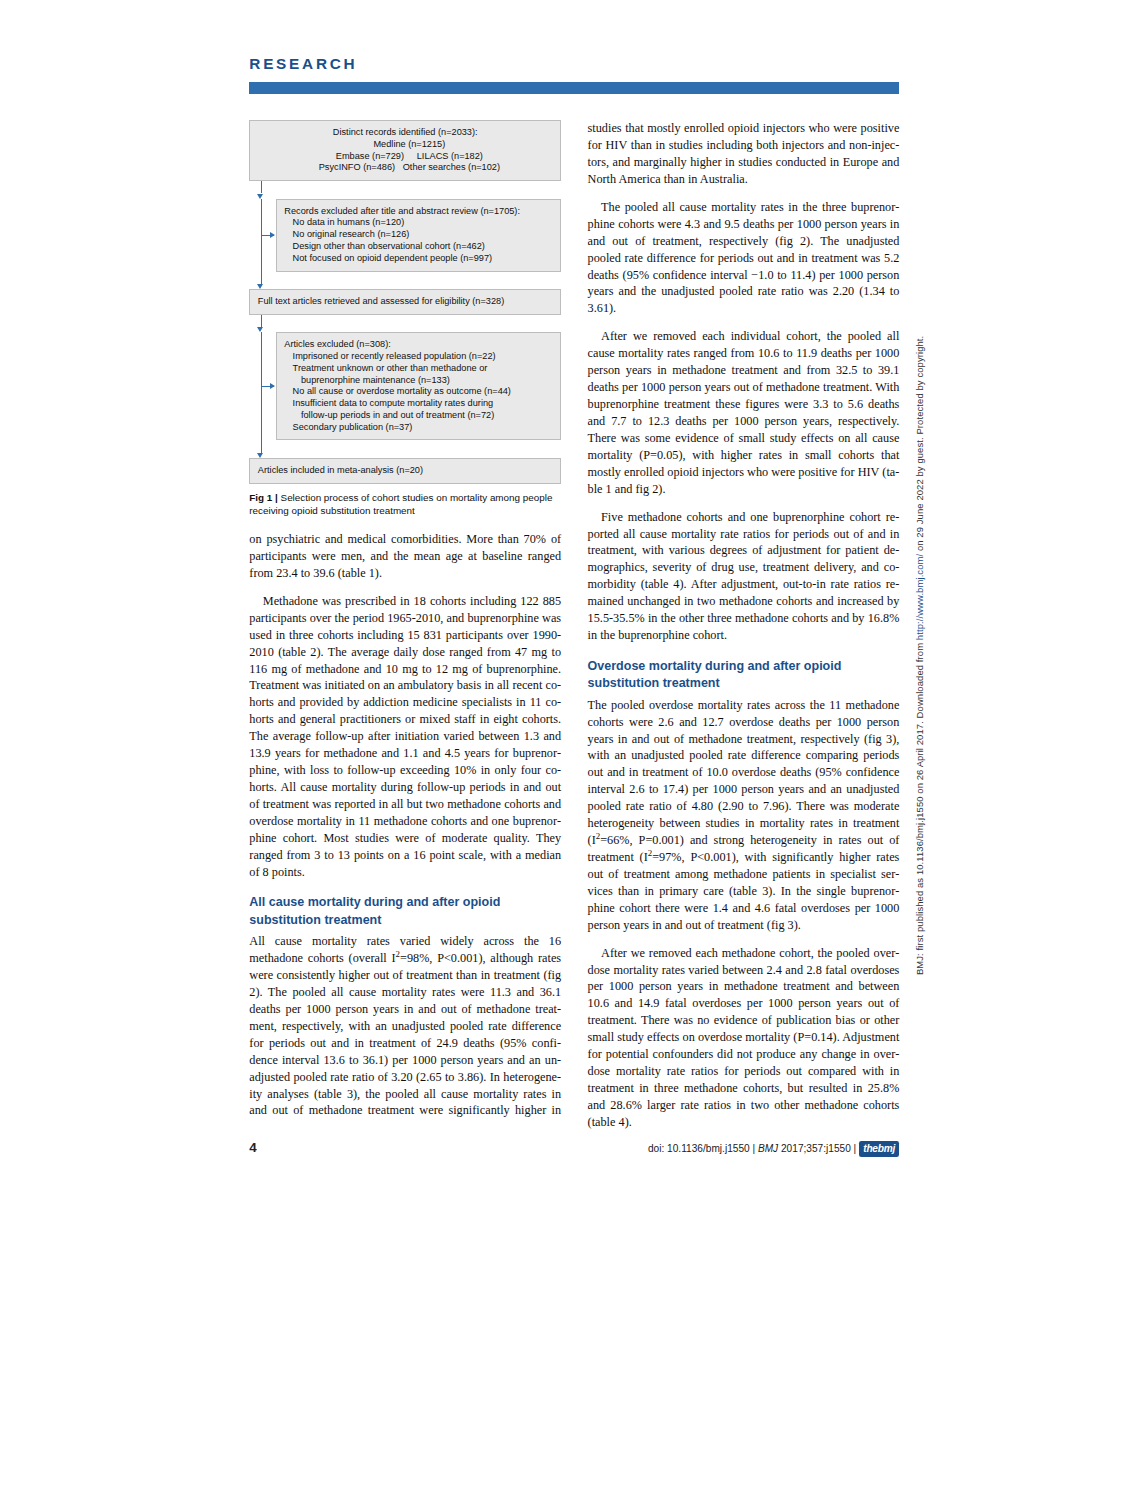Research
BMJ: first published as 10.1136/bmj.j1550 on 26 April 2017. Downloaded from http://www.bmj.com/ on 29 June 2022 by guest. Protected by copyright.
Distinct records identified (n=2033): Medline (n=1215) Embase (n=729) LILACS (n=182) PsycINFO (n=486) Other searches (n=102)
Records excluded after title and abstract review (n=1705): No data in humans (n=120) No original research (n=126) Design other than observational cohort (n=462) Not focused on opioid dependent people (n=997)
Full text articles retrieved and assessed for eligibility (n=328)
Articles excluded (n=308): Imprisoned or recently released population (n=22) Treatment unknown or other than methadone or buprenorphine maintenance (n=133) No all cause or overdose mortality as outcome (n=44) Insufficient data to compute mortality rates during follow-up periods in and out of treatment (n=72) Secondary publication (n=37)
Articles included in meta-analysis (n=20)
Fig 1 | Selection process of cohort studies on mortality among people receiving opioid substitution treatment
on psychiatric and medical comorbidities. More than 70% of participants were men, and the mean age at baseline ranged from 23.4 to 39.6 (table 1).
Methadone was prescribed in 18 cohorts including 122 885 participants over the period 1965-2010, and buprenorphine was used in three cohorts including 15 831 participants over 1990-2010 (table 2). The average daily dose ranged from 47 mg to 116 mg of methadone and 10 mg to 12 mg of buprenorphine. Treatment was initiated on an ambulatory basis in all recent cohorts and provided by addiction medicine specialists in 11 cohorts and general practitioners or mixed staff in eight cohorts. The average follow-up after initiation varied between 1.3 and 13.9 years for methadone and 1.1 and 4.5 years for buprenorphine, with loss to follow-up exceeding 10% in only four cohorts. All cause mortality during follow-up periods in and out of treatment was reported in all but two methadone cohorts and overdose mortality in 11 methadone cohorts and one buprenorphine cohort. Most studies were of moderate quality. They ranged from 3 to 13 points on a 16 point scale, with a median of 8 points.
All cause mortality during and after opioid substitution treatment
All cause mortality rates varied widely across the 16 methadone cohorts (overall I2=98%, P<0.001), although rates were consistently higher out of treatment than in treatment (fig 2). The pooled all cause mortality rates were 11.3 and 36.1 deaths per 1000 person years in and out of methadone treatment, respectively, with an unadjusted pooled rate difference for periods out and in treatment of 24.9 deaths (95% confidence interval 13.6 to 36.1) per 1000 person years and an unadjusted pooled rate ratio of 3.20 (2.65 to 3.86). In heterogeneity analyses (table 3), the pooled all cause mortality rates in and out of methadone treatment were significantly higher in studies that mostly enrolled opioid injectors who were positive for HIV than in studies including both injectors and non-injectors, and marginally higher in studies conducted in Europe and North America than in Australia.
The pooled all cause mortality rates in the three buprenorphine cohorts were 4.3 and 9.5 deaths per 1000 person years in and out of treatment, respectively (fig 2). The unadjusted pooled rate difference for periods out and in treatment was 5.2 deaths (95% confidence interval −1.0 to 11.4) per 1000 person years and the unadjusted pooled rate ratio was 2.20 (1.34 to 3.61).
After we removed each individual cohort, the pooled all cause mortality rates ranged from 10.6 to 11.9 deaths per 1000 person years in methadone treatment and from 32.5 to 39.1 deaths per 1000 person years out of methadone treatment. With buprenorphine treatment these figures were 3.3 to 5.6 deaths and 7.7 to 12.3 deaths per 1000 person years, respectively. There was some evidence of small study effects on all cause mortality (P=0.05), with higher rates in small cohorts that mostly enrolled opioid injectors who were positive for HIV (table 1 and fig 2).
Five methadone cohorts and one buprenorphine cohort reported all cause mortality rate ratios for periods out of and in treatment, with various degrees of adjustment for patient demographics, severity of drug use, treatment delivery, and comorbidity (table 4). After adjustment, out-to-in rate ratios remained unchanged in two methadone cohorts and increased by 15.5-35.5% in the other three methadone cohorts and by 16.8% in the buprenorphine cohort.
Overdose mortality during and after opioid substitution treatment
The pooled overdose mortality rates across the 11 methadone cohorts were 2.6 and 12.7 overdose deaths per 1000 person years in and out of methadone treatment, respectively (fig 3), with an unadjusted pooled rate difference comparing periods out and in treatment of 10.0 overdose deaths (95% confidence interval 2.6 to 17.4) per 1000 person years and an unadjusted pooled rate ratio of 4.80 (2.90 to 7.96). There was moderate heterogeneity between studies in mortality rates in treatment (I2=66%, P=0.001) and strong heterogeneity in rates out of treatment (I2=97%, P<0.001), with significantly higher rates out of treatment among methadone patients in specialist services than in primary care (table 3). In the single buprenorphine cohort there were 1.4 and 4.6 fatal overdoses per 1000 person years in and out of treatment (fig 3).
After we removed each methadone cohort, the pooled overdose mortality rates varied between 2.4 and 2.8 fatal overdoses per 1000 person years in methadone treatment and between 10.6 and 14.9 fatal overdoses per 1000 person years out of treatment. There was no evidence of publication bias or other small study effects on overdose mortality (P=0.14). Adjustment for potential confounders did not produce any change in overdose mortality rate ratios for periods out compared with in treatment in three methadone cohorts, but resulted in 25.8% and 28.6% larger rate ratios in two other methadone cohorts (table 4).
4
doi: 10.1136/bmj.j1550 | BMJ 2017;357:j1550 | thebmj